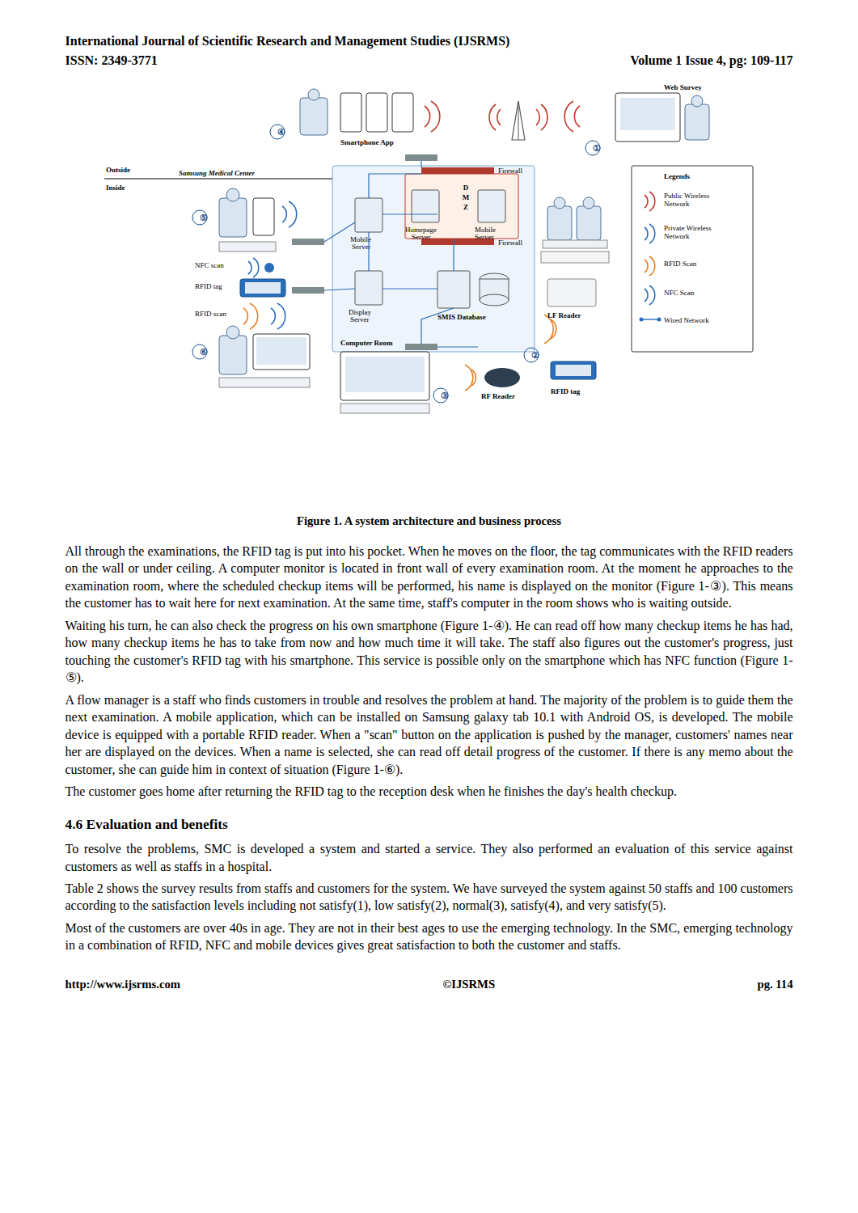International Journal of Scientific Research and Management Studies (IJSRMS)
ISSN: 2349-3771 Volume 1 Issue 4, pg: 109-117
Computer Room D M Z Firewall Firewall Homepage Server Mobile Server Mobile Server Display Server SMIS Database Outside Inside Samsung Medical Center Web Survey ① Smartphone App ④ Clerk ⑤ NFC scan RFID tag RFID scan Flow Manager ⑥ Display ③ RF Reader RFID tag ② LF Reader Reception Legends Public Wireless Network Private Wireless Network RFID Scan NFC Scan Wired Network
Figure 1. A system architecture and business process
All through the examinations, the RFID tag is put into his pocket. When he moves on the floor, the tag communicates with the RFID readers on the wall or under ceiling. A computer monitor is located in front wall of every examination room. At the moment he approaches to the examination room, where the scheduled checkup items will be performed, his name is displayed on the monitor (Figure 1-③). This means the customer has to wait here for next examination. At the same time, staff's computer in the room shows who is waiting outside.
Waiting his turn, he can also check the progress on his own smartphone (Figure 1-④). He can read off how many checkup items he has had, how many checkup items he has to take from now and how much time it will take. The staff also figures out the customer's progress, just touching the customer's RFID tag with his smartphone. This service is possible only on the smartphone which has NFC function (Figure 1-⑤).
A flow manager is a staff who finds customers in trouble and resolves the problem at hand. The majority of the problem is to guide them the next examination. A mobile application, which can be installed on Samsung galaxy tab 10.1 with Android OS, is developed. The mobile device is equipped with a portable RFID reader. When a "scan" button on the application is pushed by the manager, customers' names near her are displayed on the devices. When a name is selected, she can read off detail progress of the customer. If there is any memo about the customer, she can guide him in context of situation (Figure 1-⑥).
The customer goes home after returning the RFID tag to the reception desk when he finishes the day's health checkup.
4.6 Evaluation and benefits
To resolve the problems, SMC is developed a system and started a service. They also performed an evaluation of this service against customers as well as staffs in a hospital.
Table 2 shows the survey results from staffs and customers for the system. We have surveyed the system against 50 staffs and 100 customers according to the satisfaction levels including not satisfy(1), low satisfy(2), normal(3), satisfy(4), and very satisfy(5).
Most of the customers are over 40s in age. They are not in their best ages to use the emerging technology. In the SMC, emerging technology in a combination of RFID, NFC and mobile devices gives great satisfaction to both the customer and staffs.
http://www.ijsrms.com ©IJSRMS pg. 114